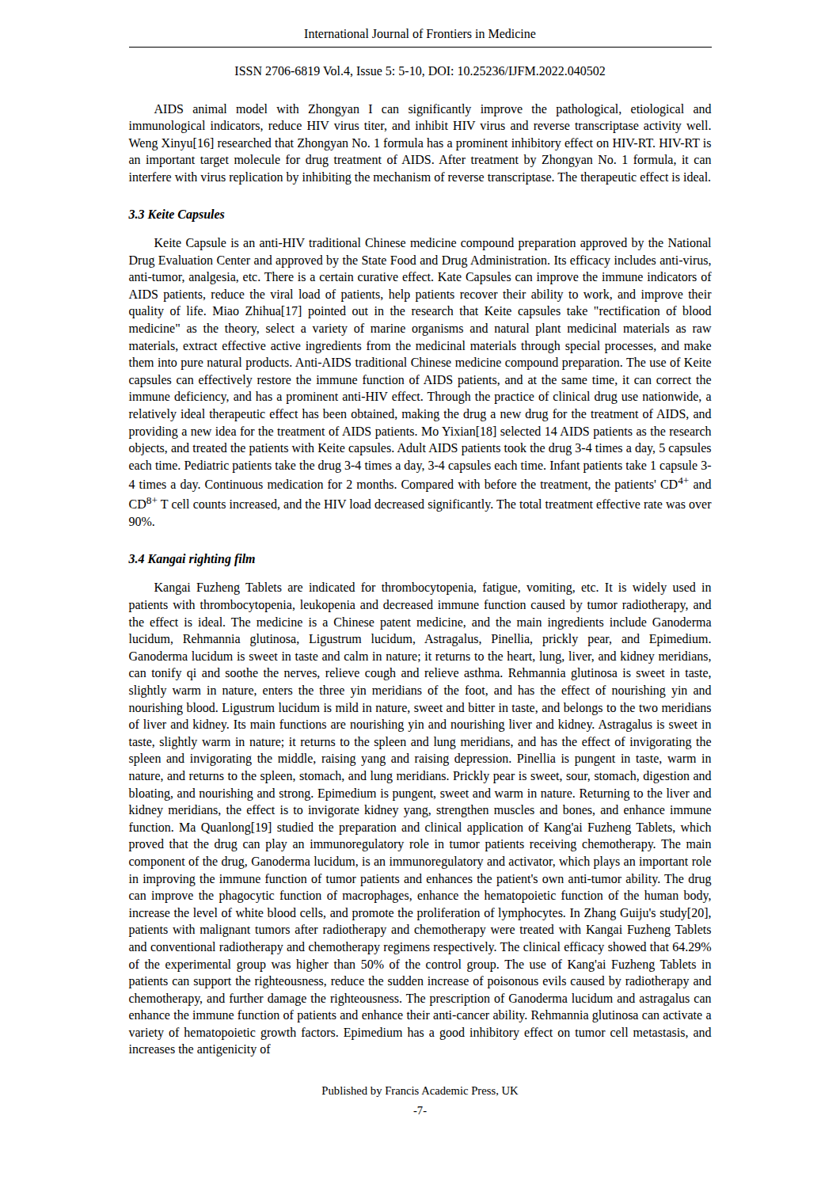International Journal of Frontiers in Medicine
ISSN 2706-6819 Vol.4, Issue 5: 5-10, DOI: 10.25236/IJFM.2022.040502
AIDS animal model with Zhongyan I can significantly improve the pathological, etiological and immunological indicators, reduce HIV virus titer, and inhibit HIV virus and reverse transcriptase activity well. Weng Xinyu[16] researched that Zhongyan No. 1 formula has a prominent inhibitory effect on HIV-RT. HIV-RT is an important target molecule for drug treatment of AIDS. After treatment by Zhongyan No. 1 formula, it can interfere with virus replication by inhibiting the mechanism of reverse transcriptase. The therapeutic effect is ideal.
3.3 Keite Capsules
Keite Capsule is an anti-HIV traditional Chinese medicine compound preparation approved by the National Drug Evaluation Center and approved by the State Food and Drug Administration. Its efficacy includes anti-virus, anti-tumor, analgesia, etc. There is a certain curative effect. Kate Capsules can improve the immune indicators of AIDS patients, reduce the viral load of patients, help patients recover their ability to work, and improve their quality of life. Miao Zhihua[17] pointed out in the research that Keite capsules take "rectification of blood medicine" as the theory, select a variety of marine organisms and natural plant medicinal materials as raw materials, extract effective active ingredients from the medicinal materials through special processes, and make them into pure natural products. Anti-AIDS traditional Chinese medicine compound preparation. The use of Keite capsules can effectively restore the immune function of AIDS patients, and at the same time, it can correct the immune deficiency, and has a prominent anti-HIV effect. Through the practice of clinical drug use nationwide, a relatively ideal therapeutic effect has been obtained, making the drug a new drug for the treatment of AIDS, and providing a new idea for the treatment of AIDS patients. Mo Yixian[18] selected 14 AIDS patients as the research objects, and treated the patients with Keite capsules. Adult AIDS patients took the drug 3-4 times a day, 5 capsules each time. Pediatric patients take the drug 3-4 times a day, 3-4 capsules each time. Infant patients take 1 capsule 3-4 times a day. Continuous medication for 2 months. Compared with before the treatment, the patients' CD4+ and CD8+ T cell counts increased, and the HIV load decreased significantly. The total treatment effective rate was over 90%.
3.4 Kangai righting film
Kangai Fuzheng Tablets are indicated for thrombocytopenia, fatigue, vomiting, etc. It is widely used in patients with thrombocytopenia, leukopenia and decreased immune function caused by tumor radiotherapy, and the effect is ideal. The medicine is a Chinese patent medicine, and the main ingredients include Ganoderma lucidum, Rehmannia glutinosa, Ligustrum lucidum, Astragalus, Pinellia, prickly pear, and Epimedium. Ganoderma lucidum is sweet in taste and calm in nature; it returns to the heart, lung, liver, and kidney meridians, can tonify qi and soothe the nerves, relieve cough and relieve asthma. Rehmannia glutinosa is sweet in taste, slightly warm in nature, enters the three yin meridians of the foot, and has the effect of nourishing yin and nourishing blood. Ligustrum lucidum is mild in nature, sweet and bitter in taste, and belongs to the two meridians of liver and kidney. Its main functions are nourishing yin and nourishing liver and kidney. Astragalus is sweet in taste, slightly warm in nature; it returns to the spleen and lung meridians, and has the effect of invigorating the spleen and invigorating the middle, raising yang and raising depression. Pinellia is pungent in taste, warm in nature, and returns to the spleen, stomach, and lung meridians. Prickly pear is sweet, sour, stomach, digestion and bloating, and nourishing and strong. Epimedium is pungent, sweet and warm in nature. Returning to the liver and kidney meridians, the effect is to invigorate kidney yang, strengthen muscles and bones, and enhance immune function. Ma Quanlong[19] studied the preparation and clinical application of Kang'ai Fuzheng Tablets, which proved that the drug can play an immunoregulatory role in tumor patients receiving chemotherapy. The main component of the drug, Ganoderma lucidum, is an immunoregulatory and activator, which plays an important role in improving the immune function of tumor patients and enhances the patient's own anti-tumor ability. The drug can improve the phagocytic function of macrophages, enhance the hematopoietic function of the human body, increase the level of white blood cells, and promote the proliferation of lymphocytes. In Zhang Guiju's study[20], patients with malignant tumors after radiotherapy and chemotherapy were treated with Kangai Fuzheng Tablets and conventional radiotherapy and chemotherapy regimens respectively. The clinical efficacy showed that 64.29% of the experimental group was higher than 50% of the control group. The use of Kang'ai Fuzheng Tablets in patients can support the righteousness, reduce the sudden increase of poisonous evils caused by radiotherapy and chemotherapy, and further damage the righteousness. The prescription of Ganoderma lucidum and astragalus can enhance the immune function of patients and enhance their anti-cancer ability. Rehmannia glutinosa can activate a variety of hematopoietic growth factors. Epimedium has a good inhibitory effect on tumor cell metastasis, and increases the antigenicity of
Published by Francis Academic Press, UK -7-